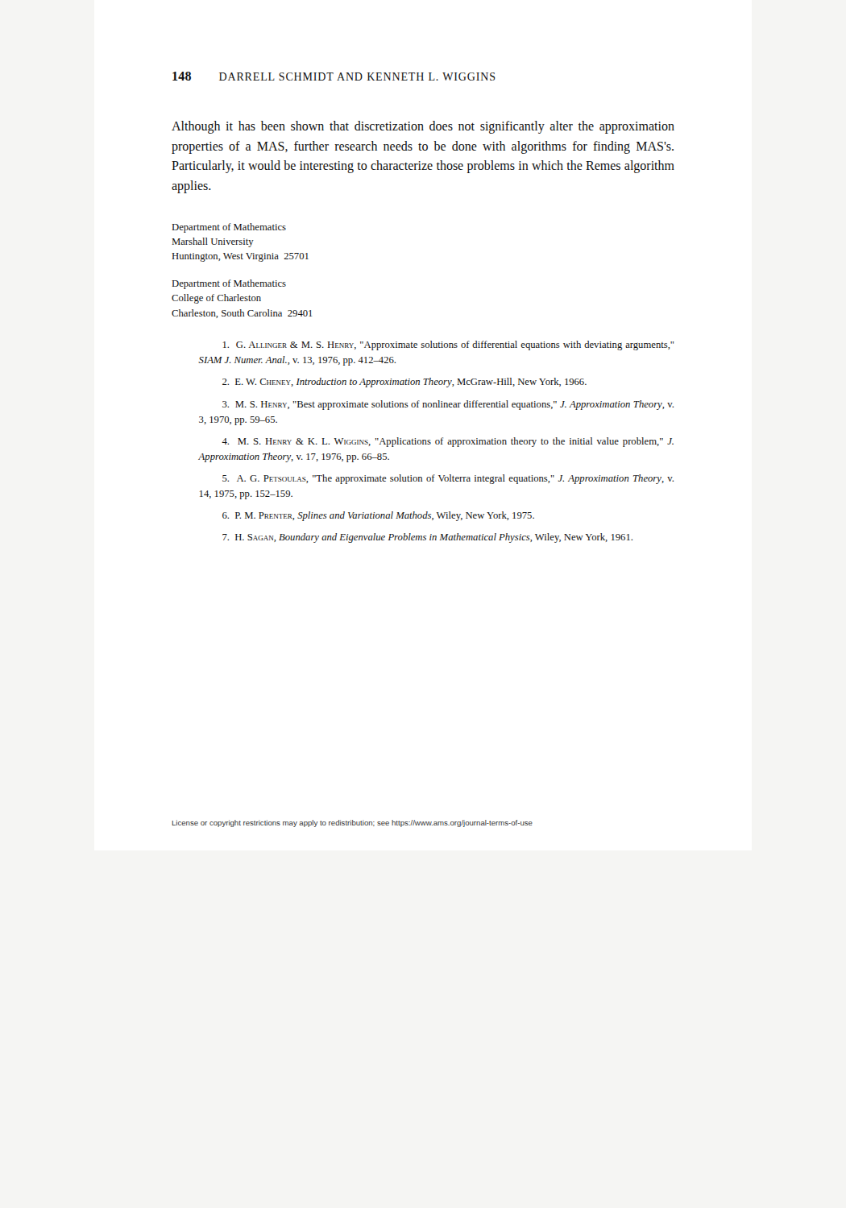148 Darrell Schmidt and Kenneth L. Wiggins
Although it has been shown that discretization does not significantly alter the approximation properties of a MAS, further research needs to be done with algorithms for finding MAS's. Particularly, it would be interesting to characterize those problems in which the Remes algorithm applies.
Department of Mathematics
Marshall University
Huntington, West Virginia 25701
Department of Mathematics
College of Charleston
Charleston, South Carolina 29401
G. Allinger & M. S. Henry, "Approximate solutions of differential equations with deviating arguments," SIAM J. Numer. Anal., v. 13, 1976, pp. 412–426.
E. W. Cheney, Introduction to Approximation Theory, McGraw-Hill, New York, 1966.
M. S. Henry, "Best approximate solutions of nonlinear differential equations," J. Approximation Theory, v. 3, 1970, pp. 59–65.
M. S. Henry & K. L. Wiggins, "Applications of approximation theory to the initial value problem," J. Approximation Theory, v. 17, 1976, pp. 66–85.
A. G. Petsoulas, "The approximate solution of Volterra integral equations," J. Approximation Theory, v. 14, 1975, pp. 152–159.
P. M. Prenter, Splines and Variational Mathods, Wiley, New York, 1975.
H. Sagan, Boundary and Eigenvalue Problems in Mathematical Physics, Wiley, New York, 1961.
License or copyright restrictions may apply to redistribution; see https://www.ams.org/journal-terms-of-use